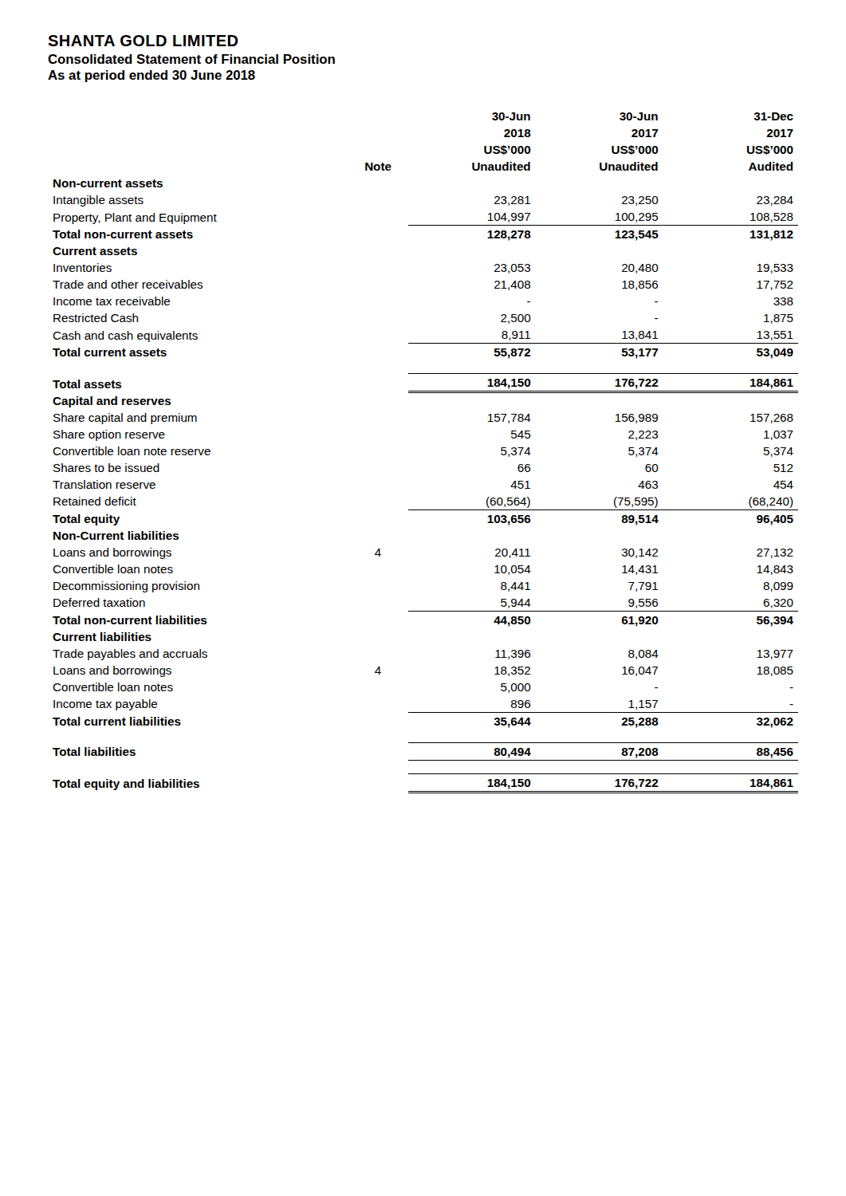SHANTA GOLD LIMITED
Consolidated Statement of Financial Position
As at period ended 30 June 2018
| | | 30-Jun | 30-Jun | 31-Dec |
| --- | --- | --- | --- | --- |
| | | 2018 | 2017 | 2017 |
| | | US$’000 | US$’000 | US$’000 |
| | Note | Unaudited | Unaudited | Audited |
| Non-current assets | | | | |
| Intangible assets | | 23,281 | 23,250 | 23,284 |
| Property, Plant and Equipment | | 104,997 | 100,295 | 108,528 |
| Total non-current assets | | 128,278 | 123,545 | 131,812 |
| Current assets | | | | |
| Inventories | | 23,053 | 20,480 | 19,533 |
| Trade and other receivables | | 21,408 | 18,856 | 17,752 |
| Income tax receivable | | - | - | 338 |
| Restricted Cash | | 2,500 | - | 1,875 |
| Cash and cash equivalents | | 8,911 | 13,841 | 13,551 |
| Total current assets | | 55,872 | 53,177 | 53,049 |
| Total assets | | 184,150 | 176,722 | 184,861 |
| Capital and reserves | | | | |
| Share capital and premium | | 157,784 | 156,989 | 157,268 |
| Share option reserve | | 545 | 2,223 | 1,037 |
| Convertible loan note reserve | | 5,374 | 5,374 | 5,374 |
| Shares to be issued | | 66 | 60 | 512 |
| Translation reserve | | 451 | 463 | 454 |
| Retained deficit | | (60,564) | (75,595) | (68,240) |
| Total equity | | 103,656 | 89,514 | 96,405 |
| Non-Current liabilities | | | | |
| Loans and borrowings | 4 | 20,411 | 30,142 | 27,132 |
| Convertible loan notes | | 10,054 | 14,431 | 14,843 |
| Decommissioning provision | | 8,441 | 7,791 | 8,099 |
| Deferred taxation | | 5,944 | 9,556 | 6,320 |
| Total non-current liabilities | | 44,850 | 61,920 | 56,394 |
| Current liabilities | | | | |
| Trade payables and accruals | | 11,396 | 8,084 | 13,977 |
| Loans and borrowings | 4 | 18,352 | 16,047 | 18,085 |
| Convertible loan notes | | 5,000 | - | - |
| Income tax payable | | 896 | 1,157 | - |
| Total current liabilities | | 35,644 | 25,288 | 32,062 |
| Total liabilities | | 80,494 | 87,208 | 88,456 |
| Total equity and liabilities | | 184,150 | 176,722 | 184,861 |